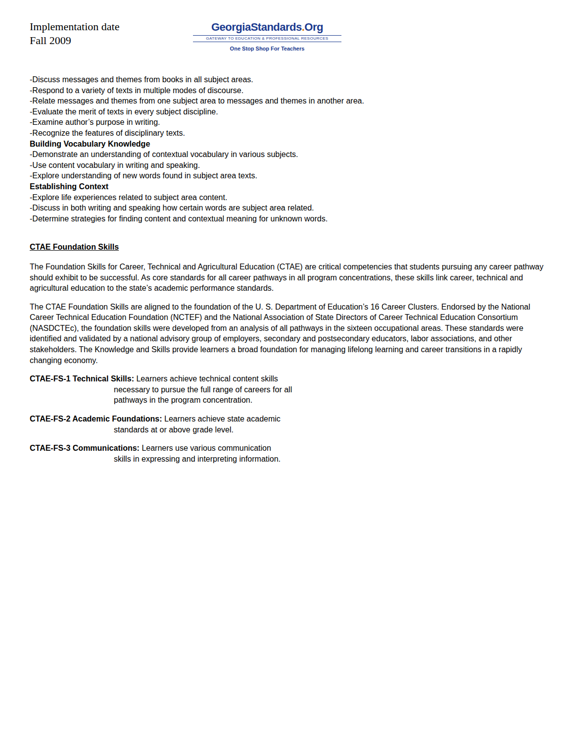Implementation date
Fall 2009
Georgia Standards. Org
GATEWAY TO EDUCATION & PROFESSIONAL RESOURCES
One Stop Shop For Teachers
-Discuss messages and themes from books in all subject areas.
-Respond to a variety of texts in multiple modes of discourse.
-Relate messages and themes from one subject area to messages and themes in another area.
-Evaluate the merit of texts in every subject discipline.
-Examine author’s purpose in writing.
-Recognize the features of disciplinary texts.
Building Vocabulary Knowledge
-Demonstrate an understanding of contextual vocabulary in various subjects.
-Use content vocabulary in writing and speaking.
-Explore understanding of new words found in subject area texts.
Establishing Context
-Explore life experiences related to subject area content.
-Discuss in both writing and speaking how certain words are subject area related.
-Determine strategies for finding content and contextual meaning for unknown words.
CTAE Foundation Skills
The Foundation Skills for Career, Technical and Agricultural Education (CTAE) are critical competencies that students pursuing any career pathway should exhibit to be successful. As core standards for all career pathways in all program concentrations, these skills link career, technical and agricultural education to the state’s academic performance standards.
The CTAE Foundation Skills are aligned to the foundation of the U. S. Department of Education’s 16 Career Clusters. Endorsed by the National Career Technical Education Foundation (NCTEF) and the National Association of State Directors of Career Technical Education Consortium (NASDCTEc), the foundation skills were developed from an analysis of all pathways in the sixteen occupational areas. These standards were identified and validated by a national advisory group of employers, secondary and postsecondary educators, labor associations, and other stakeholders. The Knowledge and Skills provide learners a broad foundation for managing lifelong learning and career transitions in a rapidly changing economy.
CTAE-FS-1 Technical Skills: Learners achieve technical content skills necessary to pursue the full range of careers for all pathways in the program concentration.
CTAE-FS-2 Academic Foundations: Learners achieve state academic standards at or above grade level.
CTAE-FS-3 Communications: Learners use various communication skills in expressing and interpreting information.